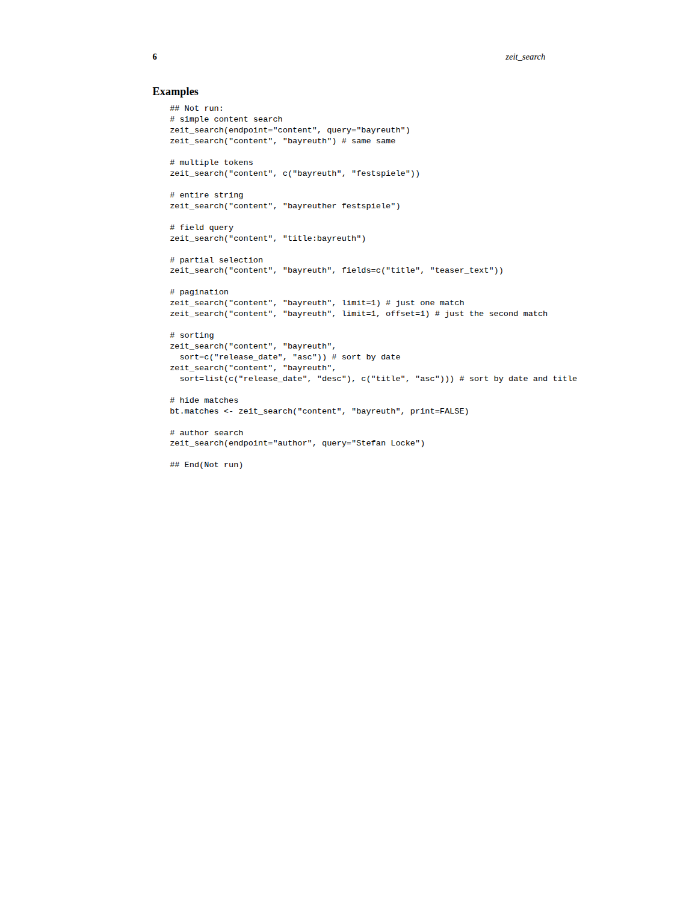6 zeit_search
Examples
## Not run: 
# simple content search
zeit_search(endpoint="content", query="bayreuth")
zeit_search("content", "bayreuth") # same same

# multiple tokens
zeit_search("content", c("bayreuth", "festspiele"))

# entire string
zeit_search("content", "bayreuther festspiele")

# field query
zeit_search("content", "title:bayreuth")

# partial selection
zeit_search("content", "bayreuth", fields=c("title", "teaser_text"))

# pagination
zeit_search("content", "bayreuth", limit=1) # just one match
zeit_search("content", "bayreuth", limit=1, offset=1) # just the second match

# sorting
zeit_search("content", "bayreuth",
  sort=c("release_date", "asc")) # sort by date
zeit_search("content", "bayreuth",
  sort=list(c("release_date", "desc"), c("title", "asc"))) # sort by date and title

# hide matches
bt.matches <- zeit_search("content", "bayreuth", print=FALSE)

# author search
zeit_search(endpoint="author", query="Stefan Locke")

## End(Not run)